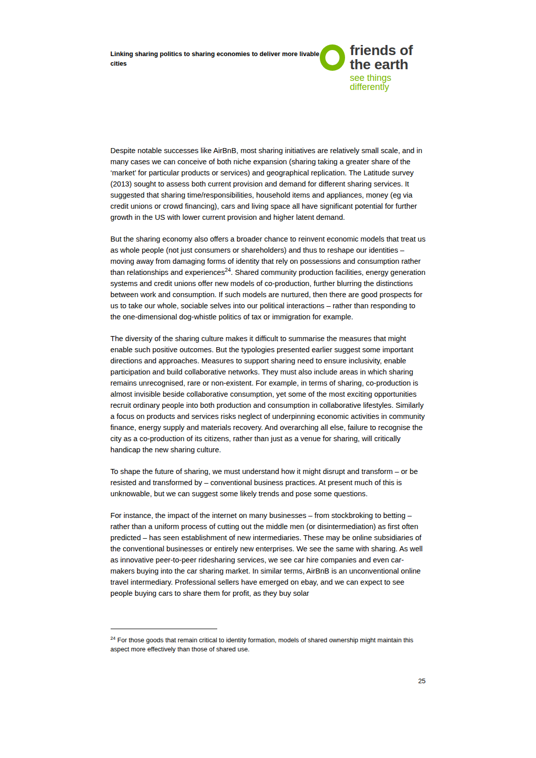Linking sharing politics to sharing economies to deliver more livable cities
friends of the earth see things differently
Despite notable successes like AirBnB, most sharing initiatives are relatively small scale, and in many cases we can conceive of both niche expansion (sharing taking a greater share of the ‘market’ for particular products or services) and geographical replication. The Latitude survey (2013) sought to assess both current provision and demand for different sharing services. It suggested that sharing time/responsibilities, household items and appliances, money (eg via credit unions or crowd financing), cars and living space all have significant potential for further growth in the US with lower current provision and higher latent demand.
But the sharing economy also offers a broader chance to reinvent economic models that treat us as whole people (not just consumers or shareholders) and thus to reshape our identities – moving away from damaging forms of identity that rely on possessions and consumption rather than relationships and experiences24. Shared community production facilities, energy generation systems and credit unions offer new models of co-production, further blurring the distinctions between work and consumption. If such models are nurtured, then there are good prospects for us to take our whole, sociable selves into our political interactions – rather than responding to the one-dimensional dog-whistle politics of tax or immigration for example.
The diversity of the sharing culture makes it difficult to summarise the measures that might enable such positive outcomes. But the typologies presented earlier suggest some important directions and approaches. Measures to support sharing need to ensure inclusivity, enable participation and build collaborative networks. They must also include areas in which sharing remains unrecognised, rare or non-existent. For example, in terms of sharing, co-production is almost invisible beside collaborative consumption, yet some of the most exciting opportunities recruit ordinary people into both production and consumption in collaborative lifestyles. Similarly a focus on products and services risks neglect of underpinning economic activities in community finance, energy supply and materials recovery. And overarching all else, failure to recognise the city as a co-production of its citizens, rather than just as a venue for sharing, will critically handicap the new sharing culture.
To shape the future of sharing, we must understand how it might disrupt and transform – or be resisted and transformed by – conventional business practices. At present much of this is unknowable, but we can suggest some likely trends and pose some questions.
For instance, the impact of the internet on many businesses – from stockbroking to betting – rather than a uniform process of cutting out the middle men (or disintermediation) as first often predicted – has seen establishment of new intermediaries. These may be online subsidiaries of the conventional businesses or entirely new enterprises. We see the same with sharing. As well as innovative peer-to-peer ridesharing services, we see car hire companies and even car-makers buying into the car sharing market. In similar terms, AirBnB is an unconventional online travel intermediary. Professional sellers have emerged on ebay, and we can expect to see people buying cars to share them for profit, as they buy solar
24 For those goods that remain critical to identity formation, models of shared ownership might maintain this aspect more effectively than those of shared use.
25